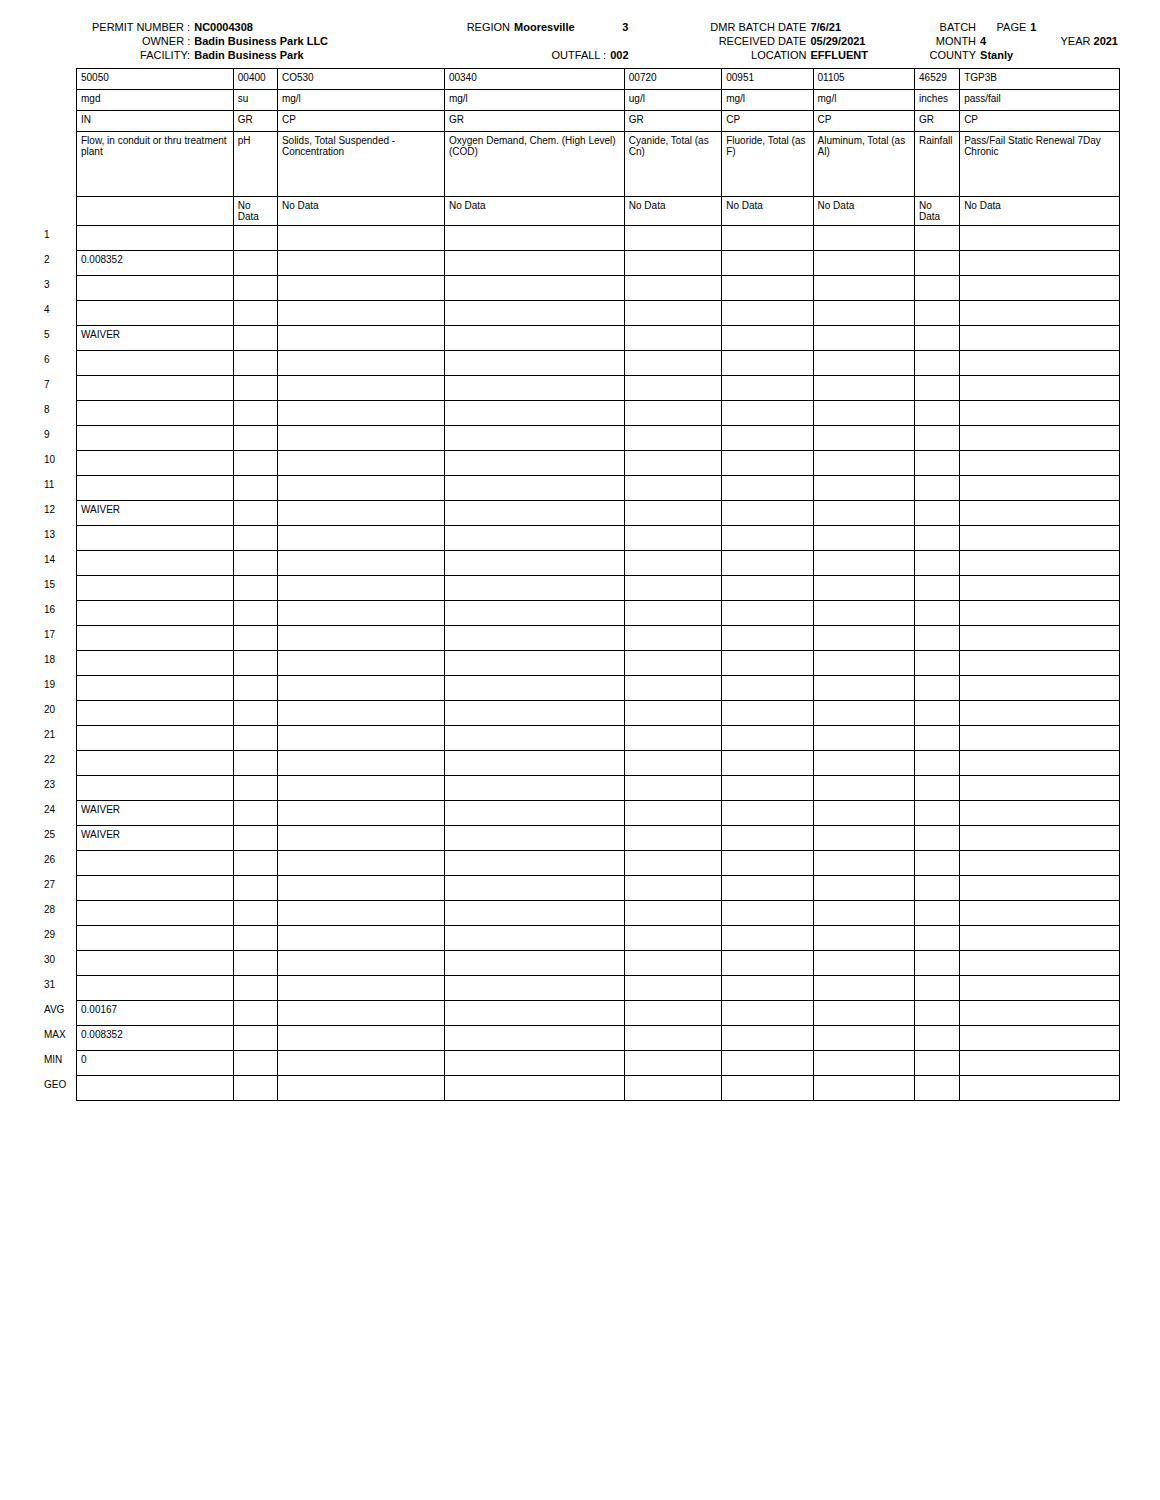| PERMIT NUMBER : | NC0004308 | | REGION | Mooresville | 3 | DMR BATCH DATE | 7/6/21 | BATCH | PAGE | 1 |
| OWNER : | Badin Business Park LLC | | | | | RECEIVED DATE | 05/29/2021 | MONTH | 4 | YEAR 2021 |
| FACILITY: | Badin Business Park | | | OUTFALL : | 002 | LOCATION | EFFLUENT | COUNTY | Stanly |
| | 50050 | 00400 | CO530 | 00340 | 00720 | 00951 | 01105 | 46529 | TGP3B |
| | mgd | su | mg/l | mg/l | ug/l | mg/l | mg/l | inches | pass/fail |
| | IN | GR | CP | GR | GR | CP | CP | GR | CP |
| | Flow, in conduit or thru treatment plant | pH | Solids, Total Suspended - Concentration | Oxygen Demand, Chem. (High Level) (COD) | Cyanide, Total (as Cn) | Fluoride, Total (as F) | Aluminum, Total (as Al) | Rainfall | Pass/Fail Static Renewal 7Day Chronic |
| | | No Data | No Data | No Data | No Data | No Data | No Data | No Data | No Data |
| 1 | | | | | | | | | |
| 2 | 0.008352 | | | | | | | | |
| 3 | | | | | | | | | |
| 4 | | | | | | | | | |
| 5 | WAIVER | | | | | | | | |
| 6 | | | | | | | | | |
| 7 | | | | | | | | | |
| 8 | | | | | | | | | |
| 9 | | | | | | | | | |
| 10 | | | | | | | | | |
| 11 | | | | | | | | | |
| 12 | WAIVER | | | | | | | | |
| 13 | | | | | | | | | |
| 14 | | | | | | | | | |
| 15 | | | | | | | | | |
| 16 | | | | | | | | | |
| 17 | | | | | | | | | |
| 18 | | | | | | | | | |
| 19 | | | | | | | | | |
| 20 | | | | | | | | | |
| 21 | | | | | | | | | |
| 22 | | | | | | | | | |
| 23 | | | | | | | | | |
| 24 | WAIVER | | | | | | | | |
| 25 | WAIVER | | | | | | | | |
| 26 | | | | | | | | | |
| 27 | | | | | | | | | |
| 28 | | | | | | | | | |
| 29 | | | | | | | | | |
| 30 | | | | | | | | | |
| 31 | | | | | | | | | |
| AVG | 0.00167 | | | | | | | | |
| MAX | 0.008352 | | | | | | | | |
| MIN | 0 | | | | | | | | |
| GEO | | | | | | | | | |